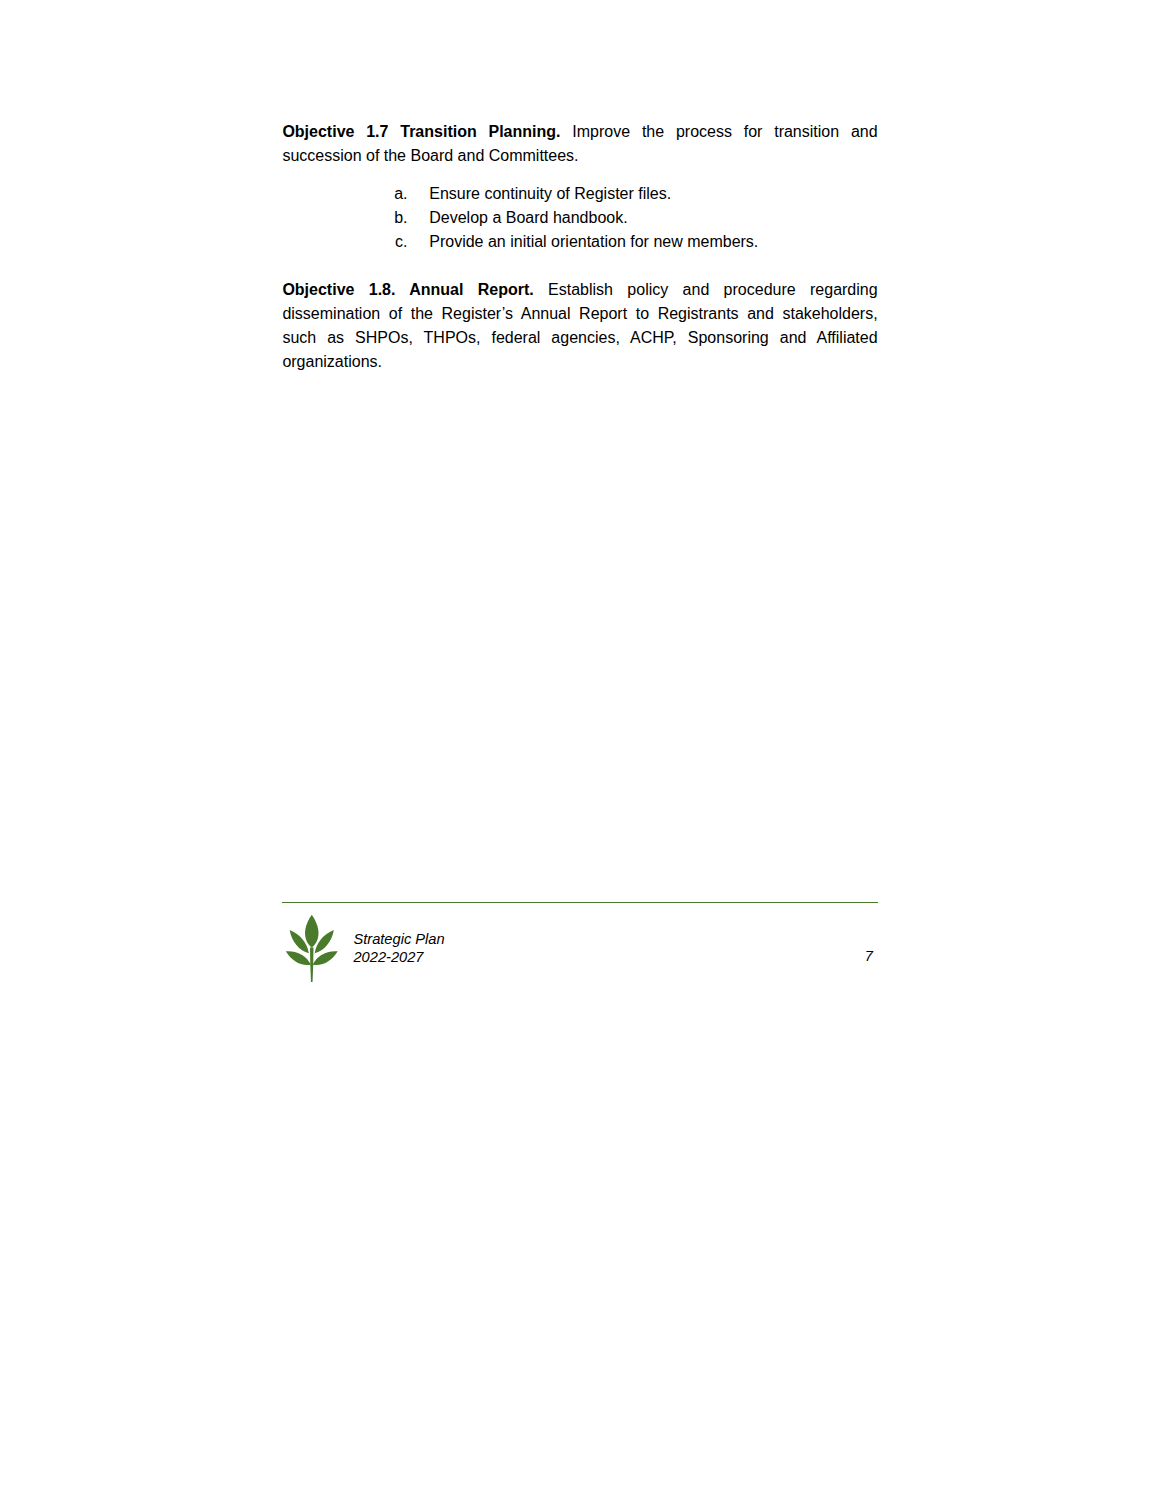Objective 1.7 Transition Planning. Improve the process for transition and succession of the Board and Committees.
Ensure continuity of Register files.
Develop a Board handbook.
Provide an initial orientation for new members.
Objective 1.8. Annual Report. Establish policy and procedure regarding dissemination of the Register’s Annual Report to Registrants and stakeholders, such as SHPOs, THPOs, federal agencies, ACHP, Sponsoring and Affiliated organizations.
Strategic Plan
2022-2027
7